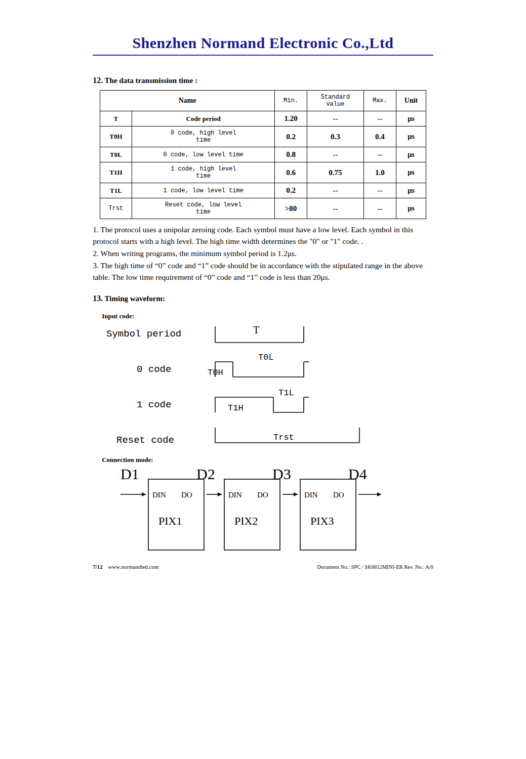Shenzhen Normand Electronic Co.,Ltd
12. The data transmission time :
| Name | Min. | Standard value | Max. | Unit |
| --- | --- | --- | --- | --- |
| T | Code period | 1.20 | -- | -- | µs |
| T0H | 0 code, high level time | 0.2 | 0.3 | 0.4 | µs |
| T0L | 0 code, low level time | 0.8 | -- | -- | µs |
| T1H | 1 code, high level time | 0.6 | 0.75 | 1.0 | µs |
| T1L | 1 code, low level time | 0.2 | -- | -- | µs |
| Trst | Reset code, low level time | >80 | -- | -- | µs |
1. The protocol uses a unipolar zeroing code. Each symbol must have a low level. Each symbol in this protocol starts with a high level. The high time width determines the "0" or "1" code. .
2. When writing programs, the minimum symbol period is 1.2μs.
3. The high time of “0” code and “1” code should be in accordance with the stipulated range in the above table. The low time requirement of “0” code and “1” code is less than 20μs.
13. Timing waveform:
Input code:
Symbol period 0 code 1 code Reset code T T0H T0L T1H T1L Trst
Connection mode:
D1 D2 D3 D4 DIN DO DIN DO DIN DO PIX1 PIX2 PIX3
7/12 www.normandled.com
Document No.: SPC / SK6812MINI-ER Rev. No.: A/0